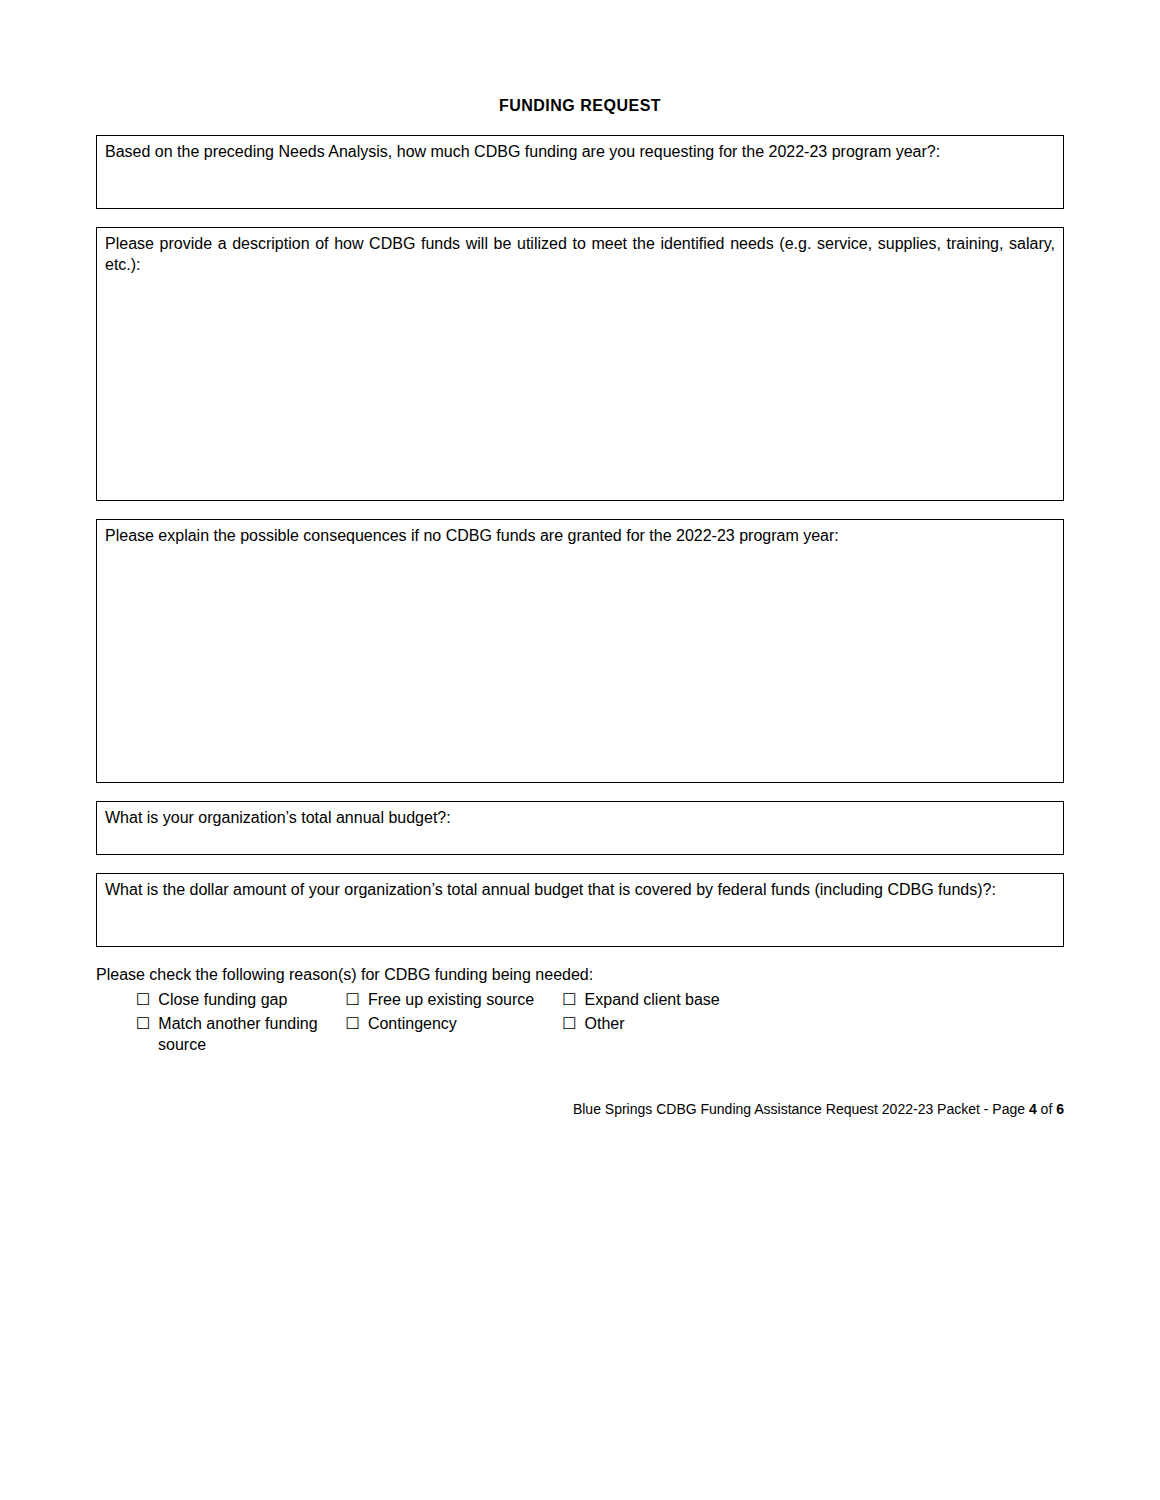FUNDING REQUEST
Based on the preceding Needs Analysis, how much CDBG funding are you requesting for the 2022-23 program year?:
Please provide a description of how CDBG funds will be utilized to meet the identified needs (e.g. service, supplies, training, salary, etc.):
Please explain the possible consequences if no CDBG funds are granted for the 2022-23 program year:
What is your organization’s total annual budget?:
What is the dollar amount of your organization’s total annual budget that is covered by federal funds (including CDBG funds)?:
Please check the following reason(s) for CDBG funding being needed:
| ☐ Close funding gap | ☐ Free up existing source | ☐ Expand client base |
| ☐ Match another funding source | ☐ Contingency | ☐ Other |
Blue Springs CDBG Funding Assistance Request 2022-23 Packet - Page 4 of 6